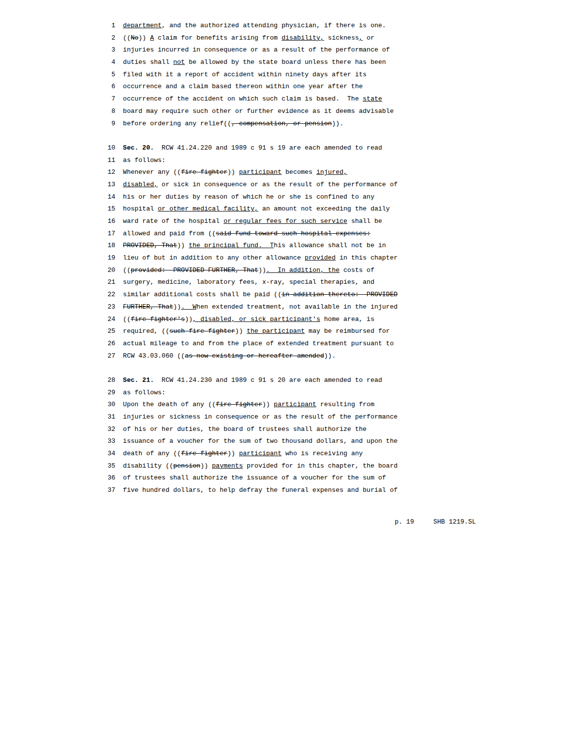1 department, and the authorized attending physician, if there is one.
2((No)) A claim for benefits arising from disability, sickness, or
3 injuries incurred in consequence or as a result of the performance of
4 duties shall not be allowed by the state board unless there has been
5 filed with it a report of accident within ninety days after its
6 occurrence and a claim based thereon within one year after the
7 occurrence of the accident on which such claim is based. The state
8 board may require such other or further evidence as it deems advisable
9 before ordering any relief((, compensation, or pension)).
10 Sec. 20. RCW 41.24.220 and 1989 c 91 s 19 are each amended to read
11 as follows:
12 Whenever any ((fire fighter)) participant becomes injured,
13 disabled, or sick in consequence or as the result of the performance of
14 his or her duties by reason of which he or she is confined to any
15 hospital or other medical facility, an amount not exceeding the daily
16 ward rate of the hospital or regular fees for such service shall be
17 allowed and paid from ((said fund toward such hospital expenses:
18 PROVIDED, That)) the principal fund. This allowance shall not be in
19 lieu of but in addition to any other allowance provided in this chapter
20((provided: PROVIDED FURTHER, That)). In addition, the costs of
21 surgery, medicine, laboratory fees, x-ray, special therapies, and
22 similar additional costs shall be paid ((in addition thereto: PROVIDED
23 FURTHER, That)). When extended treatment, not available in the injured
24((fire fighter's)), disabled, or sick participant's home area, is
25 required, ((such fire fighter)) the participant may be reimbursed for
26 actual mileage to and from the place of extended treatment pursuant to
27 RCW 43.03.060 ((as now existing or hereafter amended)).
28 Sec. 21. RCW 41.24.230 and 1989 c 91 s 20 are each amended to read
29 as follows:
30 Upon the death of any ((fire fighter)) participant resulting from
31 injuries or sickness in consequence or as the result of the performance
32 of his or her duties, the board of trustees shall authorize the
33 issuance of a voucher for the sum of two thousand dollars, and upon the
34 death of any ((fire fighter)) participant who is receiving any
35 disability ((pension)) payments provided for in this chapter, the board
36 of trustees shall authorize the issuance of a voucher for the sum of
37 five hundred dollars, to help defray the funeral expenses and burial of
p. 19 SHB 1219.SL